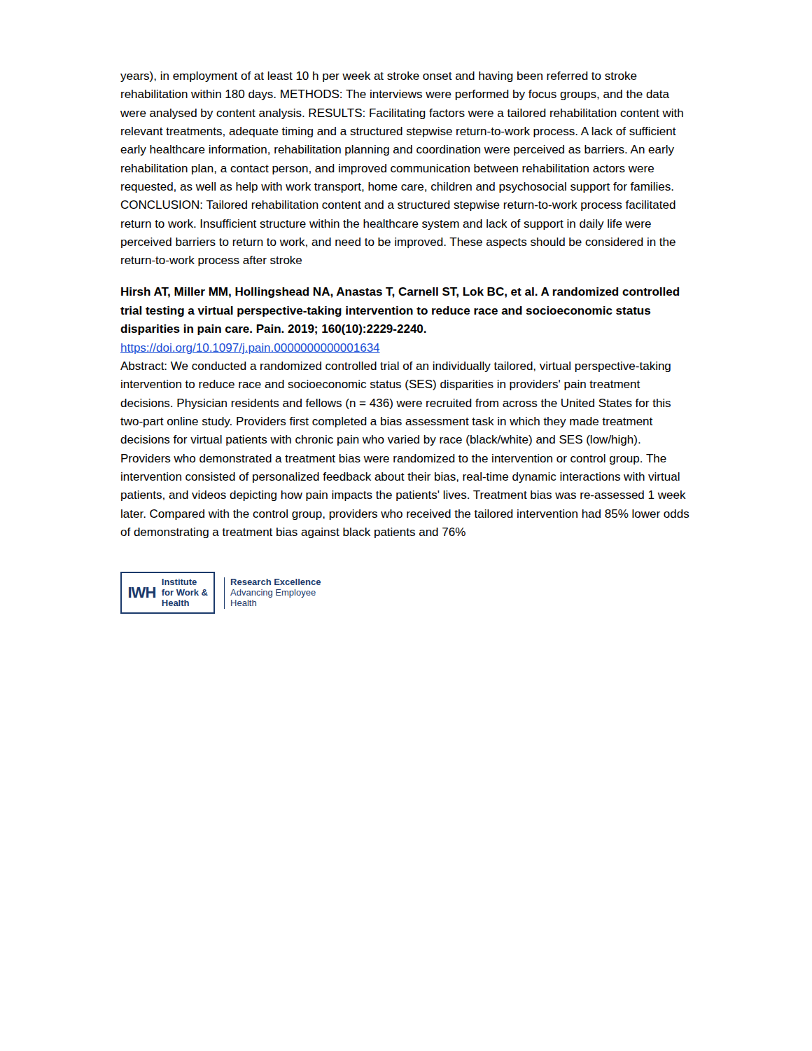years), in employment of at least 10 h per week at stroke onset and having been referred to stroke rehabilitation within 180 days. METHODS: The interviews were performed by focus groups, and the data were analysed by content analysis. RESULTS: Facilitating factors were a tailored rehabilitation content with relevant treatments, adequate timing and a structured stepwise return-to-work process. A lack of sufficient early healthcare information, rehabilitation planning and coordination were perceived as barriers. An early rehabilitation plan, a contact person, and improved communication between rehabilitation actors were requested, as well as help with work transport, home care, children and psychosocial support for families. CONCLUSION: Tailored rehabilitation content and a structured stepwise return-to-work process facilitated return to work. Insufficient structure within the healthcare system and lack of support in daily life were perceived barriers to return to work, and need to be improved. These aspects should be considered in the return-to-work process after stroke
Hirsh AT, Miller MM, Hollingshead NA, Anastas T, Carnell ST, Lok BC, et al. A randomized controlled trial testing a virtual perspective-taking intervention to reduce race and socioeconomic status disparities in pain care. Pain. 2019; 160(10):2229-2240.
https://doi.org/10.1097/j.pain.0000000000001634
Abstract: We conducted a randomized controlled trial of an individually tailored, virtual perspective-taking intervention to reduce race and socioeconomic status (SES) disparities in providers' pain treatment decisions. Physician residents and fellows (n = 436) were recruited from across the United States for this two-part online study. Providers first completed a bias assessment task in which they made treatment decisions for virtual patients with chronic pain who varied by race (black/white) and SES (low/high). Providers who demonstrated a treatment bias were randomized to the intervention or control group. The intervention consisted of personalized feedback about their bias, real-time dynamic interactions with virtual patients, and videos depicting how pain impacts the patients' lives. Treatment bias was re-assessed 1 week later. Compared with the control group, providers who received the tailored intervention had 85% lower odds of demonstrating a treatment bias against black patients and 76%
IWH Institute
for Work &
Health
Research Excellence
Advancing Employee
Health